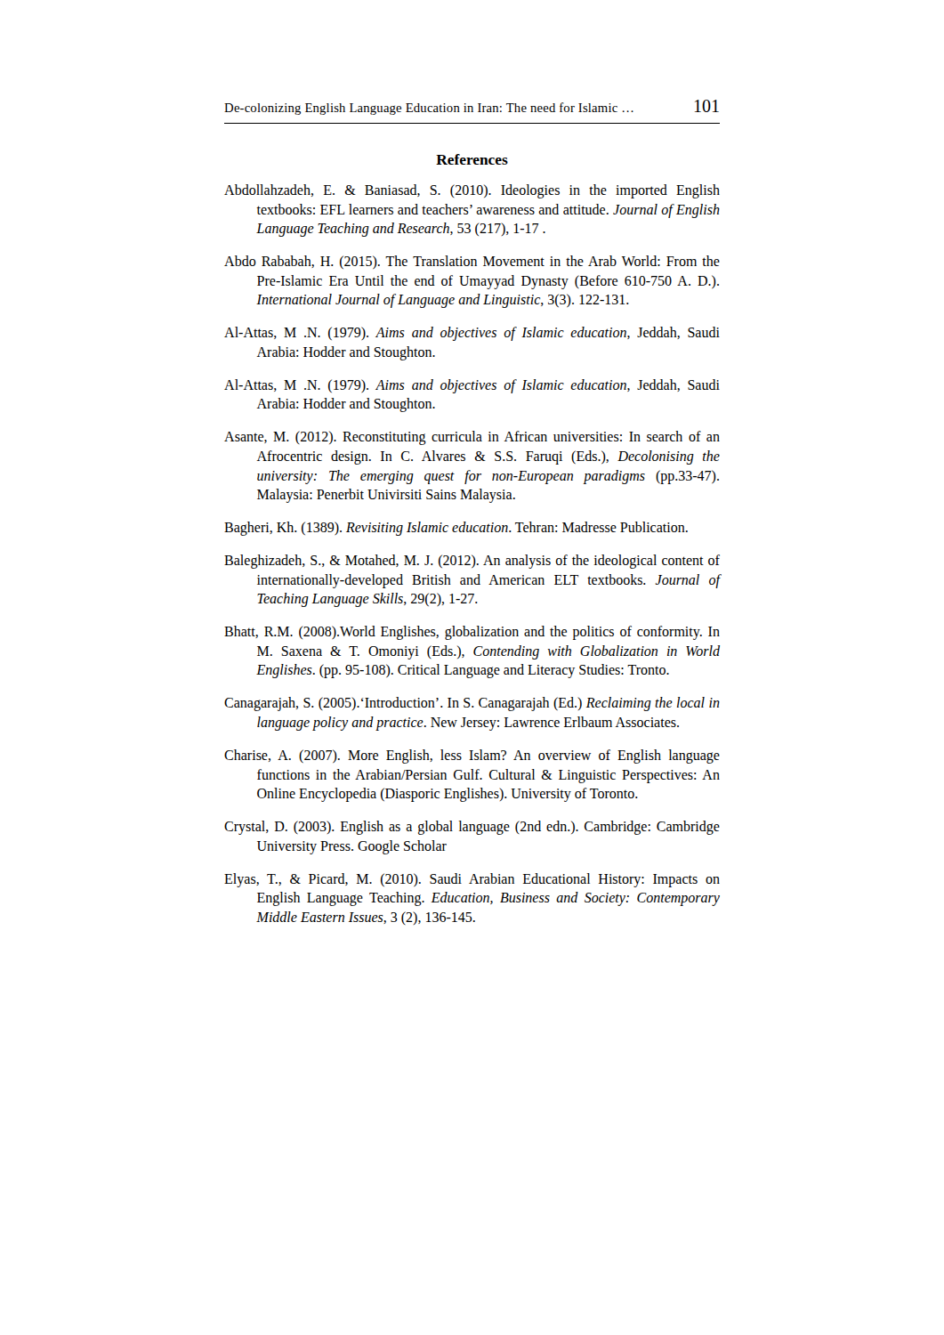De-colonizing English Language Education in Iran: The need for Islamic … 101
References
Abdollahzadeh, E. & Baniasad, S. (2010). Ideologies in the imported English textbooks: EFL learners and teachers’ awareness and attitude. Journal of English Language Teaching and Research, 53 (217), 1-17 .
Abdo Rababah, H. (2015). The Translation Movement in the Arab World: From the Pre-Islamic Era Until the end of Umayyad Dynasty (Before 610-750 A. D.). International Journal of Language and Linguistic, 3(3). 122-131.
Al-Attas, M .N. (1979). Aims and objectives of Islamic education, Jeddah, Saudi Arabia: Hodder and Stoughton.
Al-Attas, M .N. (1979). Aims and objectives of Islamic education, Jeddah, Saudi Arabia: Hodder and Stoughton.
Asante, M. (2012). Reconstituting curricula in African universities: In search of an Afrocentric design. In C. Alvares & S.S. Faruqi (Eds.), Decolonising the university: The emerging quest for non-European paradigms (pp.33-47). Malaysia: Penerbit Univirsiti Sains Malaysia.
Bagheri, Kh. (1389). Revisiting Islamic education. Tehran: Madresse Publication.
Baleghizadeh, S., & Motahed, M. J. (2012). An analysis of the ideological content of internationally-developed British and American ELT textbooks. Journal of Teaching Language Skills, 29(2), 1-27.
Bhatt, R.M. (2008).World Englishes, globalization and the politics of conformity. In M. Saxena & T. Omoniyi (Eds.), Contending with Globalization in World Englishes. (pp. 95-108). Critical Language and Literacy Studies: Tronto.
Canagarajah, S. (2005).‘Introduction’. In S. Canagarajah (Ed.) Reclaiming the local in language policy and practice. New Jersey: Lawrence Erlbaum Associates.
Charise, A. (2007). More English, less Islam? An overview of English language functions in the Arabian/Persian Gulf. Cultural & Linguistic Perspectives: An Online Encyclopedia (Diasporic Englishes). University of Toronto.
Crystal, D. (2003). English as a global language (2nd edn.). Cambridge: Cambridge University Press. Google Scholar
Elyas, T., & Picard, M. (2010). Saudi Arabian Educational History: Impacts on English Language Teaching. Education, Business and Society: Contemporary Middle Eastern Issues, 3 (2), 136-145.